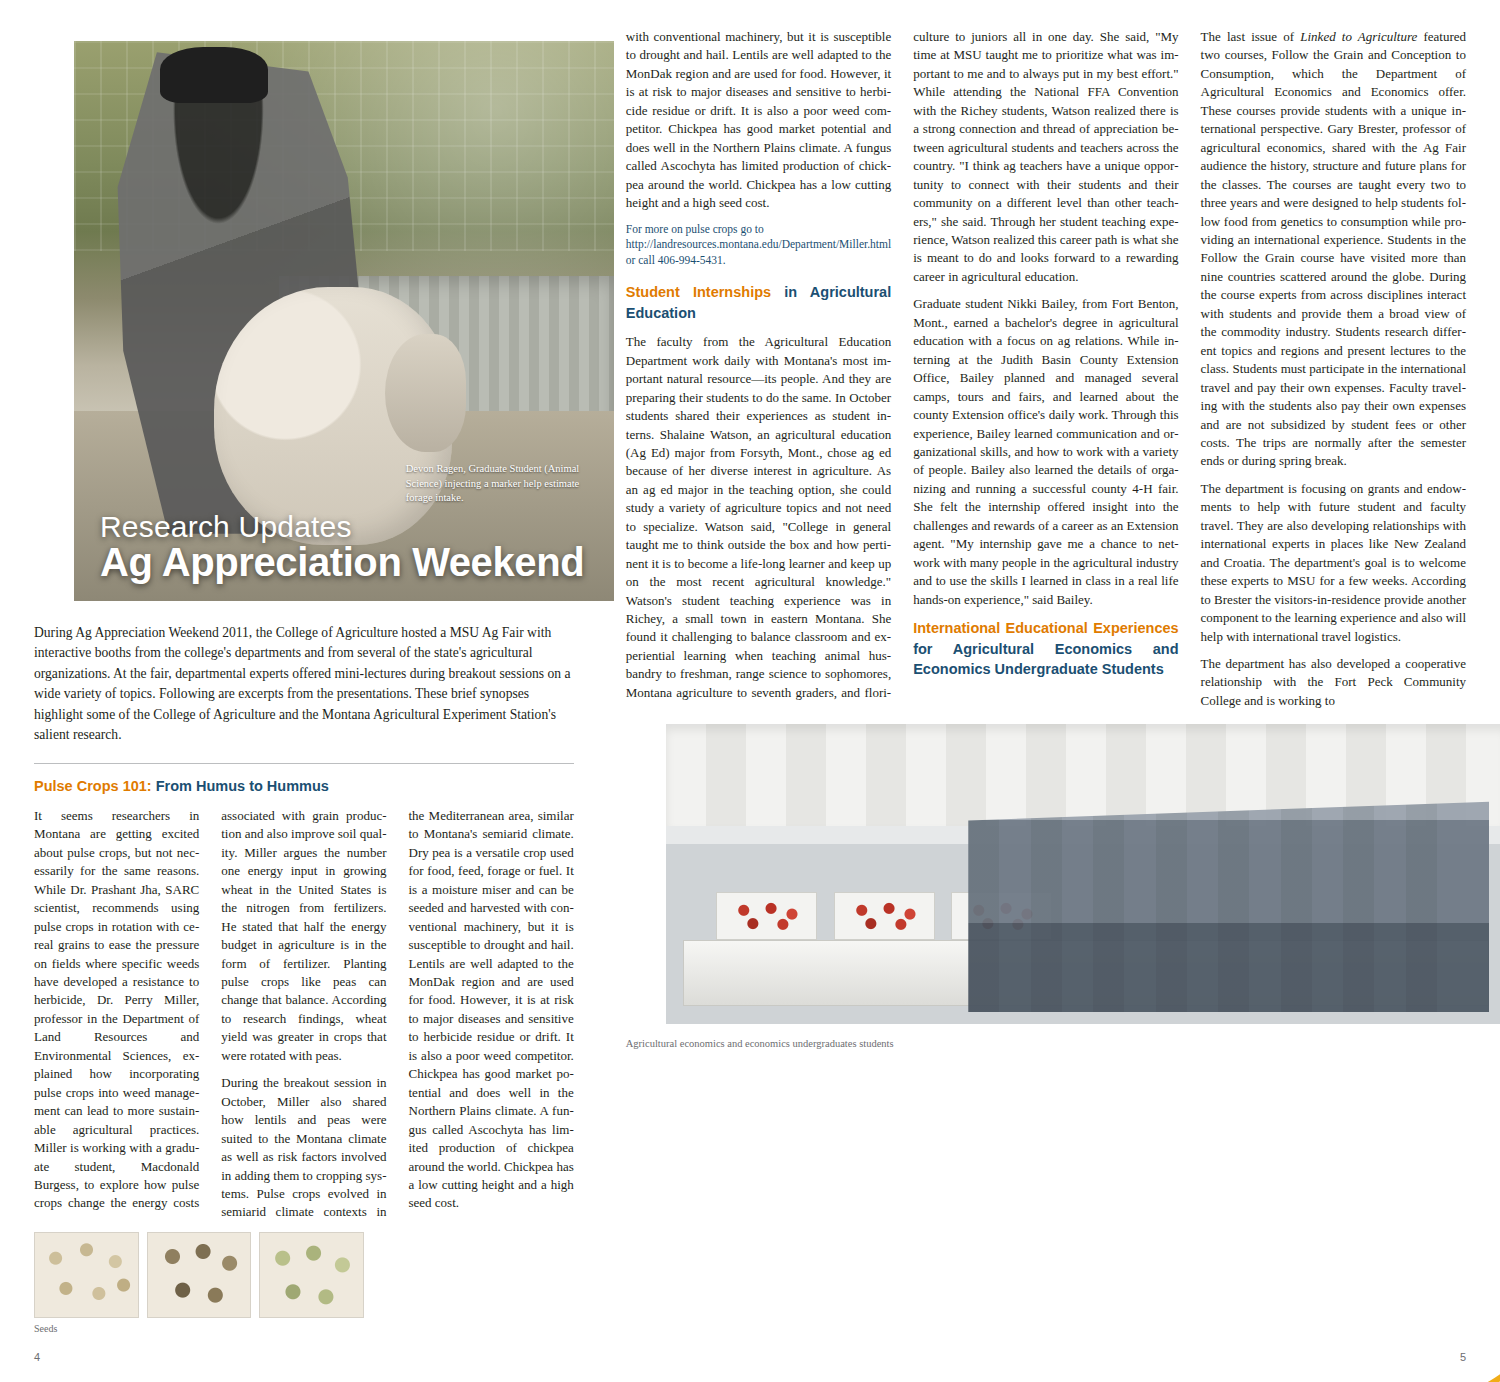Devon Ragen, Graduate Student (Animal Science) injecting a marker help estimate forage intake.
Research Updates Ag Appreciation Weekend
During Ag Appreciation Weekend 2011, the College of Agriculture hosted a MSU Ag Fair with interactive booths from the college's departments and from several of the state's agricultural organizations. At the fair, departmental experts offered mini-lectures during breakout sessions on a wide variety of topics. Following are excerpts from the presentations. These brief synopses highlight some of the College of Agriculture and the Montana Agricultural Experiment Station's salient research.
Pulse Crops 101: From Humus to Hummus
It seems researchers in Montana are getting excited about pulse crops, but not necessarily for the same reasons. While Dr. Prashant Jha, SARC scientist, recommends using pulse crops in rotation with cereal grains to ease the pressure on fields where specific weeds have developed a resistance to herbicide, Dr. Perry Miller, professor in the Department of Land Resources and Environmental Sciences, explained how incorporating pulse crops into weed management can lead to more sustainable agricultural practices. Miller is working with a graduate student, Macdonald Burgess, to explore how pulse crops change the energy costs associated with grain production and also improve soil quality. Miller argues the number one energy input in growing wheat in the United States is the nitrogen from fertilizers. He stated that half the energy budget in agriculture is in the form of fertilizer. Planting pulse crops like peas can change that balance. According to research findings, wheat yield was greater in crops that were rotated with peas.
During the breakout session in October, Miller also shared how lentils and peas were suited to the Montana climate as well as risk factors involved in adding them to cropping systems. Pulse crops evolved in semiarid climate contexts in the Mediterranean area, similar to Montana's semiarid climate. Dry pea is a versatile crop used for food, feed, forage or fuel. It is a moisture miser and can be seeded and harvested with conventional machinery, but it is susceptible to drought and hail. Lentils are well adapted to the MonDak region and are used for food. However, it is at risk to major diseases and sensitive to herbicide residue or drift. It is also a poor weed competitor. Chickpea has good market potential and does well in the Northern Plains climate. A fungus called Ascochyta has limited production of chickpea around the world. Chickpea has a low cutting height and a high seed cost.
Seeds
4
with conventional machinery, but it is susceptible to drought and hail. Lentils are well adapted to the MonDak region and are used for food. However, it is at risk to major diseases and sensitive to herbicide residue or drift. It is also a poor weed competitor. Chickpea has good market potential and does well in the Northern Plains climate. A fungus called Ascochyta has limited production of chickpea around the world. Chickpea has a low cutting height and a high seed cost.
For more on pulse crops go to
http://landresources.montana.edu/Department/Miller.html or call 406-994-5431.
Student Internships in Agricultural Education
The faculty from the Agricultural Education Department work daily with Montana's most important natural resource—its people. And they are preparing their students to do the same. In October students shared their experiences as student interns. Shalaine Watson, an agricultural education (Ag Ed) major from Forsyth, Mont., chose ag ed because of her diverse interest in agriculture. As an ag ed major in the teaching option, she could study a variety of agriculture topics and not need to specialize. Watson said, "College in general taught me to think outside the box and how pertinent it is to become a life-long learner and keep up on the most recent agricultural knowledge." Watson's student teaching experience was in Richey, a small town in eastern Montana. She found it challenging to balance classroom and experiential learning when teaching animal husbandry to freshman, range science to sophomores, Montana agriculture to seventh graders, and floriculture to juniors all in one day. She said, "My time at MSU taught me to prioritize what was important to me and to always put in my best effort." While attending the National FFA Convention with the Richey students, Watson realized there is a strong connection and thread of appreciation between agricultural students and teachers across the country. "I think ag teachers have a unique opportunity to connect with their students and their community on a different level than other teachers," she said. Through her student teaching experience, Watson realized this career path is what she is meant to do and looks forward to a rewarding career in agricultural education.
Graduate student Nikki Bailey, from Fort Benton, Mont., earned a bachelor's degree in agricultural education with a focus on ag relations. While interning at the Judith Basin County Extension Office, Bailey planned and managed several camps, tours and fairs, and learned about the county Extension office's daily work. Through this experience, Bailey learned communication and organizational skills, and how to work with a variety of people. Bailey also learned the details of organizing and running a successful county 4-H fair. She felt the internship offered insight into the challenges and rewards of a career as an Extension agent. "My internship gave me a chance to network with many people in the agricultural industry and to use the skills I learned in class in a real life hands-on experience," said Bailey.
International Educational Experiences for Agricultural Economics and Economics Undergraduate Students
The last issue of Linked to Agriculture featured two courses, Follow the Grain and Conception to Consumption, which the Department of Agricultural Economics and Economics offer. These courses provide students with a unique international perspective. Gary Brester, professor of agricultural economics, shared with the Ag Fair audience the history, structure and future plans for the classes. The courses are taught every two to three years and were designed to help students follow food from genetics to consumption while providing an international experience. Students in the Follow the Grain course have visited more than nine countries scattered around the globe. During the course experts from across disciplines interact with students and provide them a broad view of the commodity industry. Students research different topics and regions and present lectures to the class. Students must participate in the international travel and pay their own expenses. Faculty traveling with the students also pay their own expenses and are not subsidized by student fees or other costs. The trips are normally after the semester ends or during spring break.
The department is focusing on grants and endowments to help with future student and faculty travel. They are also developing relationships with international experts in places like New Zealand and Croatia. The department's goal is to welcome these experts to MSU for a few weeks. According to Brester the visitors-in-residence provide another component to the learning experience and also will help with international travel logistics.
The department has also developed a cooperative relationship with the Fort Peck Community College and is working to
Agricultural economics and economics undergraduates students
5